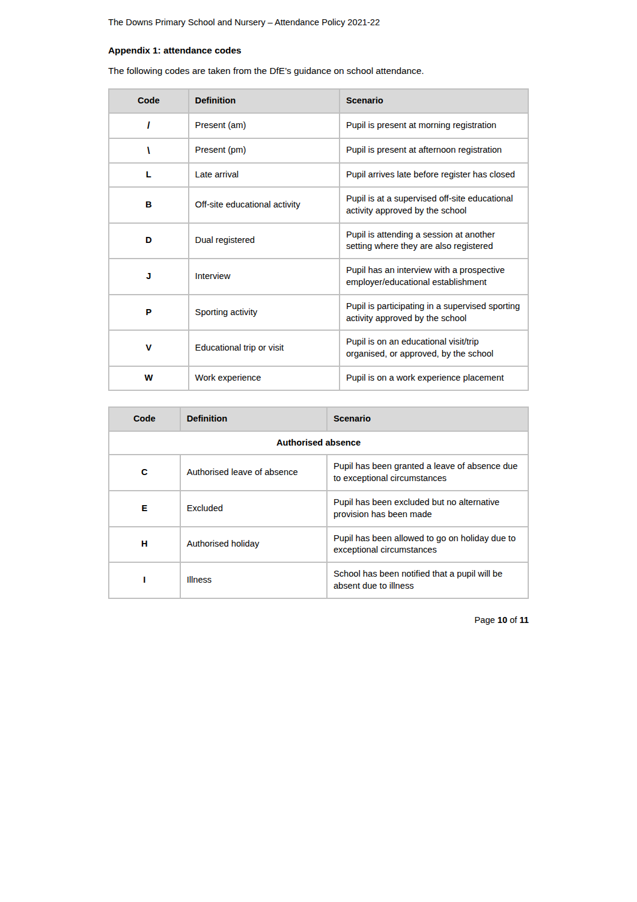The Downs Primary School and Nursery – Attendance Policy 2021-22
Appendix 1: attendance codes
The following codes are taken from the DfE’s guidance on school attendance.
| Code | Definition | Scenario |
| --- | --- | --- |
| / | Present (am) | Pupil is present at morning registration |
| \ | Present (pm) | Pupil is present at afternoon registration |
| L | Late arrival | Pupil arrives late before register has closed |
| B | Off-site educational activity | Pupil is at a supervised off-site educational activity approved by the school |
| D | Dual registered | Pupil is attending a session at another setting where they are also registered |
| J | Interview | Pupil has an interview with a prospective employer/educational establishment |
| P | Sporting activity | Pupil is participating in a supervised sporting activity approved by the school |
| V | Educational trip or visit | Pupil is on an educational visit/trip organised, or approved, by the school |
| W | Work experience | Pupil is on a work experience placement |
| Code | Definition | Scenario |
| --- | --- | --- |
| Authorised absence |
| C | Authorised leave of absence | Pupil has been granted a leave of absence due to exceptional circumstances |
| E | Excluded | Pupil has been excluded but no alternative provision has been made |
| H | Authorised holiday | Pupil has been allowed to go on holiday due to exceptional circumstances |
| I | Illness | School has been notified that a pupil will be absent due to illness |
Page 10 of 11